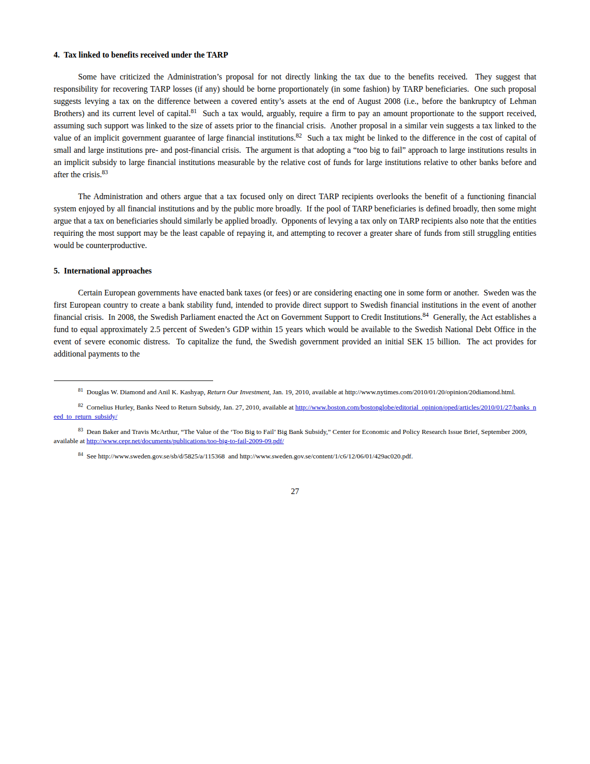4. Tax linked to benefits received under the TARP
Some have criticized the Administration’s proposal for not directly linking the tax due to the benefits received. They suggest that responsibility for recovering TARP losses (if any) should be borne proportionately (in some fashion) by TARP beneficiaries. One such proposal suggests levying a tax on the difference between a covered entity’s assets at the end of August 2008 (i.e., before the bankruptcy of Lehman Brothers) and its current level of capital.81 Such a tax would, arguably, require a firm to pay an amount proportionate to the support received, assuming such support was linked to the size of assets prior to the financial crisis. Another proposal in a similar vein suggests a tax linked to the value of an implicit government guarantee of large financial institutions.82 Such a tax might be linked to the difference in the cost of capital of small and large institutions pre- and post-financial crisis. The argument is that adopting a “too big to fail” approach to large institutions results in an implicit subsidy to large financial institutions measurable by the relative cost of funds for large institutions relative to other banks before and after the crisis.83
The Administration and others argue that a tax focused only on direct TARP recipients overlooks the benefit of a functioning financial system enjoyed by all financial institutions and by the public more broadly. If the pool of TARP beneficiaries is defined broadly, then some might argue that a tax on beneficiaries should similarly be applied broadly. Opponents of levying a tax only on TARP recipients also note that the entities requiring the most support may be the least capable of repaying it, and attempting to recover a greater share of funds from still struggling entities would be counterproductive.
5. International approaches
Certain European governments have enacted bank taxes (or fees) or are considering enacting one in some form or another. Sweden was the first European country to create a bank stability fund, intended to provide direct support to Swedish financial institutions in the event of another financial crisis. In 2008, the Swedish Parliament enacted the Act on Government Support to Credit Institutions.84 Generally, the Act establishes a fund to equal approximately 2.5 percent of Sweden’s GDP within 15 years which would be available to the Swedish National Debt Office in the event of severe economic distress. To capitalize the fund, the Swedish government provided an initial SEK 15 billion. The act provides for additional payments to the
81 Douglas W. Diamond and Anil K. Kashyap, Return Our Investment, Jan. 19, 2010, available at http://www.nytimes.com/2010/01/20/opinion/20diamond.html.
82 Cornelius Hurley, Banks Need to Return Subsidy, Jan. 27, 2010, available at http://www.boston.com/bostonglobe/editorial_opinion/oped/articles/2010/01/27/banks_need_to_return_subsidy/
83 Dean Baker and Travis McArthur, “The Value of the ‘Too Big to Fail’ Big Bank Subsidy,” Center for Economic and Policy Research Issue Brief, September 2009, available at http://www.cepr.net/documents/publications/too-big-to-fail-2009-09.pdf/
84 See http://www.sweden.gov.se/sb/d/5825/a/115368 and http://www.sweden.gov.se/content/1/c6/12/06/01/429ac020.pdf.
27